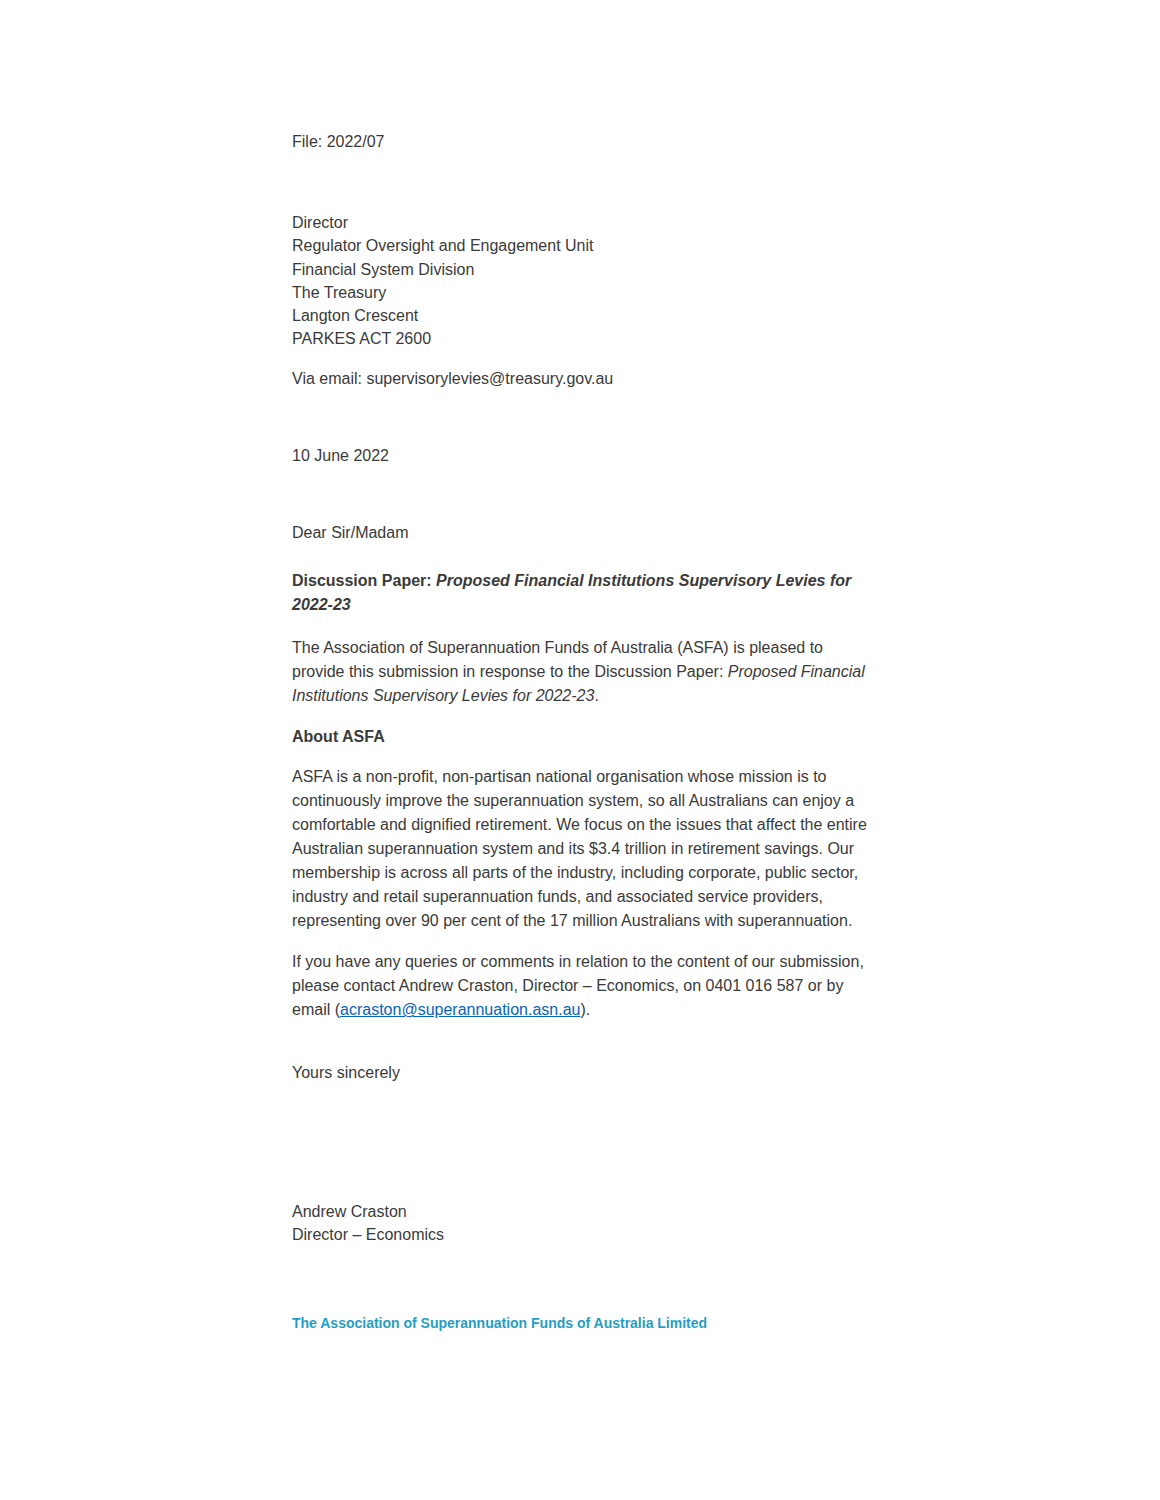File: 2022/07
Director Regulator Oversight and Engagement Unit Financial System Division The Treasury Langton Crescent PARKES ACT 2600
Via email: supervisorylevies@treasury.gov.au
10 June 2022
Dear Sir/Madam
Discussion Paper: Proposed Financial Institutions Supervisory Levies for 2022-23
The Association of Superannuation Funds of Australia (ASFA) is pleased to provide this submission in response to the Discussion Paper: Proposed Financial Institutions Supervisory Levies for 2022-23.
About ASFA
ASFA is a non-profit, non-partisan national organisation whose mission is to continuously improve the superannuation system, so all Australians can enjoy a comfortable and dignified retirement. We focus on the issues that affect the entire Australian superannuation system and its $3.4 trillion in retirement savings. Our membership is across all parts of the industry, including corporate, public sector, industry and retail superannuation funds, and associated service providers, representing over 90 per cent of the 17 million Australians with superannuation.
If you have any queries or comments in relation to the content of our submission, please contact Andrew Craston, Director – Economics, on 0401 016 587 or by email (acraston@superannuation.asn.au).
Yours sincerely
Andrew Craston Director – Economics
The Association of Superannuation Funds of Australia Limited